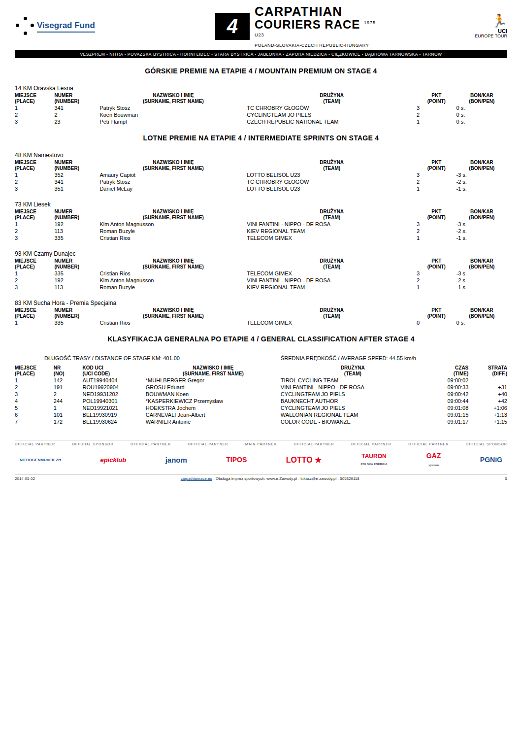Visegrad Fund
4
CARPATHIAN
COURIERS RACE 1975
U23
POLAND-SLOVAKIA-CZECH REPUBLIC-HUNGARY
🏃
UCI
EUROPE TOUR
VESZPRÉM - NITRA - POVAŽSKÁ BYSTRICA - HORNÍ LIDEČ - STARÁ BYSTRICA - JABŁONKA - ZAPORA NIEDZICA - CIĘŻKOWICE - DĄBROWA TARNOWSKA - TARNÓW
GÓRSKIE PREMIE NA ETAPIE 4 / MOUNTAIN PREMIUM ON STAGE 4
14 KM Oravska Lesna
| MIEJSCE (PLACE) | NUMER (NUMBER) | NAZWISKO I IMIĘ (SURNAME, FIRST NAME) | DRUŻYNA (TEAM) | PKT (POINT) | BON/KAR (BON/PEN) |
| --- | --- | --- | --- | --- | --- |
| 1 | 341 | Patryk Stosz | TC CHROBRY GŁOGÓW | 3 | 0 s. |
| 2 | 2 | Koen Bouwman | CYCLINGTEAM JO PIELS | 2 | 0 s. |
| 3 | 23 | Petr Hampl | CZECH REPUBLIC NATIONAL TEAM | 1 | 0 s. |
LOTNE PREMIE NA ETAPIE 4 / INTERMEDIATE SPRINTS ON STAGE 4
48 KM Namestovo
| MIEJSCE (PLACE) | NUMER (NUMBER) | NAZWISKO I IMIĘ (SURNAME, FIRST NAME) | DRUŻYNA (TEAM) | PKT (POINT) | BON/KAR (BON/PEN) |
| --- | --- | --- | --- | --- | --- |
| 1 | 352 | Amaury Capiot | LOTTO BELISOL U23 | 3 | -3 s. |
| 2 | 341 | Patryk Stosz | TC CHROBRY GŁOGÓW | 2 | -2 s. |
| 3 | 351 | Daniel McLay | LOTTO BELISOL U23 | 1 | -1 s. |
73 KM Liesek
| MIEJSCE (PLACE) | NUMER (NUMBER) | NAZWISKO I IMIĘ (SURNAME, FIRST NAME) | DRUŻYNA (TEAM) | PKT (POINT) | BON/KAR (BON/PEN) |
| --- | --- | --- | --- | --- | --- |
| 1 | 192 | Kim Anton Magnusson | VINI FANTINI - NIPPO - DE ROSA | 3 | -3 s. |
| 2 | 113 | Roman Buzyle | KIEV REGIONAL TEAM | 2 | -2 s. |
| 3 | 335 | Cristian Rios | TELECOM GIMEX | 1 | -1 s. |
93 KM Czarny Dunajec
| MIEJSCE (PLACE) | NUMER (NUMBER) | NAZWISKO I IMIĘ (SURNAME, FIRST NAME) | DRUŻYNA (TEAM) | PKT (POINT) | BON/KAR (BON/PEN) |
| --- | --- | --- | --- | --- | --- |
| 1 | 335 | Cristian Rios | TELECOM GIMEX | 3 | -3 s. |
| 2 | 192 | Kim Anton Magnusson | VINI FANTINI - NIPPO - DE ROSA | 2 | -2 s. |
| 3 | 113 | Roman Buzyle | KIEV REGIONAL TEAM | 1 | -1 s. |
83 KM Sucha Hora - Premia Specjalna
| MIEJSCE (PLACE) | NUMER (NUMBER) | NAZWISKO I IMIĘ (SURNAME, FIRST NAME) | DRUŻYNA (TEAM) | PKT (POINT) | BON/KAR (BON/PEN) |
| --- | --- | --- | --- | --- | --- |
| 1 | 335 | Cristian Rios | TELECOM GIMEX | 0 | 0 s. |
KLASYFIKACJA GENERALNA PO ETAPIE 4 / GENERAL CLASSIFICATION AFTER STAGE 4
DŁUGOŚĆ TRASY / DISTANCE OF STAGE KM: 401.00
ŚREDNIA PRĘDKOŚĆ / AVERAGE SPEED: 44.55 km/h
| MIEJSCE (PLACE) | NR (NO) | KOD UCI (UCI CODE) | NAZWISKO I IMIĘ (SURNAME, FIRST NAME) | DRUŻYNA (TEAM) | CZAS (TIME) | STRATA (DIFF.) |
| --- | --- | --- | --- | --- | --- | --- |
| 1 | 142 | AUT19940404 | *MUHLBERGER Gregor | TIROL CYCLING TEAM | 09:00:02 | |
| 2 | 191 | ROU19920904 | GROSU Eduard | VINI FANTINI - NIPPO - DE ROSA | 09:00:33 | +31 |
| 3 | 2 | NED19931202 | BOUWMAN Koen | CYCLINGTEAM JO PIELS | 09:00:42 | +40 |
| 4 | 244 | POL19940301 | *KASPERKIEWICZ Przemysław | BAUKNECHT AUTHOR | 09:00:44 | +42 |
| 5 | 1 | NED19921021 | HOEKSTRA Jochem | CYCLINGTEAM JO PIELS | 09:01:08 | +1:06 |
| 6 | 101 | BEL19930919 | CARNEVALI Jean-Albert | WALLONIAN REGIONAL TEAM | 09:01:15 | +1:13 |
| 7 | 172 | BEL19930624 | WARNIER Antoine | COLOR CODE - BIOWANZE | 09:01:17 | +1:15 |
OFFICIAL PARTNER OFFICIAL SPONSOR OFFICIAL PARTNER OFFICIAL PARTNER MAIN PARTNER OFFICIAL PARTNER OFFICIAL PARTNER OFFICIAL PARTNER OFFICIAL SPONSOR
NITROGENMUVEK Zrt
epicklub
janom
TIPOS
LOTTO ★
TAURON
POLSKA ENERGIA
GAZ
system
PGNiG
2014-05-02
carpathianrace.eu - Obsługa imprez sportowych: www.e-Zawody.pl - lukasz@e-zawody.pl - 505329118
5